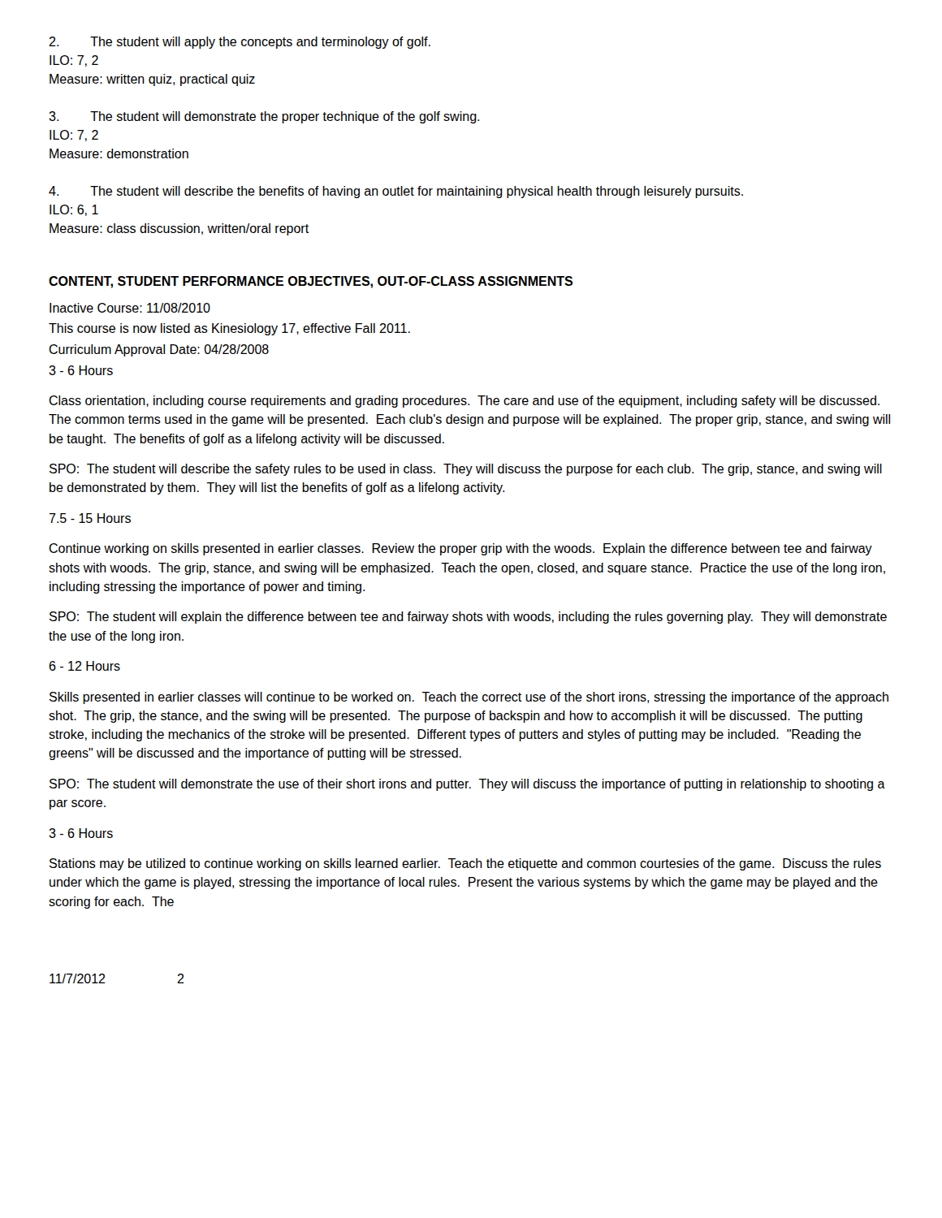2. The student will apply the concepts and terminology of golf.
ILO: 7, 2
Measure: written quiz, practical quiz
3. The student will demonstrate the proper technique of the golf swing.
ILO: 7, 2
Measure: demonstration
4. The student will describe the benefits of having an outlet for maintaining physical health through leisurely pursuits.
ILO: 6, 1
Measure: class discussion, written/oral report
CONTENT, STUDENT PERFORMANCE OBJECTIVES, OUT-OF-CLASS ASSIGNMENTS
Inactive Course: 11/08/2010
This course is now listed as Kinesiology 17, effective Fall 2011.
Curriculum Approval Date: 04/28/2008
3 - 6 Hours
Class orientation, including course requirements and grading procedures. The care and use of the equipment, including safety will be discussed. The common terms used in the game will be presented. Each club's design and purpose will be explained. The proper grip, stance, and swing will be taught. The benefits of golf as a lifelong activity will be discussed.
SPO: The student will describe the safety rules to be used in class. They will discuss the purpose for each club. The grip, stance, and swing will be demonstrated by them. They will list the benefits of golf as a lifelong activity.
7.5 - 15 Hours
Continue working on skills presented in earlier classes. Review the proper grip with the woods. Explain the difference between tee and fairway shots with woods. The grip, stance, and swing will be emphasized. Teach the open, closed, and square stance. Practice the use of the long iron, including stressing the importance of power and timing.
SPO: The student will explain the difference between tee and fairway shots with woods, including the rules governing play. They will demonstrate the use of the long iron.
6 - 12 Hours
Skills presented in earlier classes will continue to be worked on. Teach the correct use of the short irons, stressing the importance of the approach shot. The grip, the stance, and the swing will be presented. The purpose of backspin and how to accomplish it will be discussed. The putting stroke, including the mechanics of the stroke will be presented. Different types of putters and styles of putting may be included. "Reading the greens" will be discussed and the importance of putting will be stressed.
SPO: The student will demonstrate the use of their short irons and putter. They will discuss the importance of putting in relationship to shooting a par score.
3 - 6 Hours
Stations may be utilized to continue working on skills learned earlier. Teach the etiquette and common courtesies of the game. Discuss the rules under which the game is played, stressing the importance of local rules. Present the various systems by which the game may be played and the scoring for each. The
11/7/2012 2